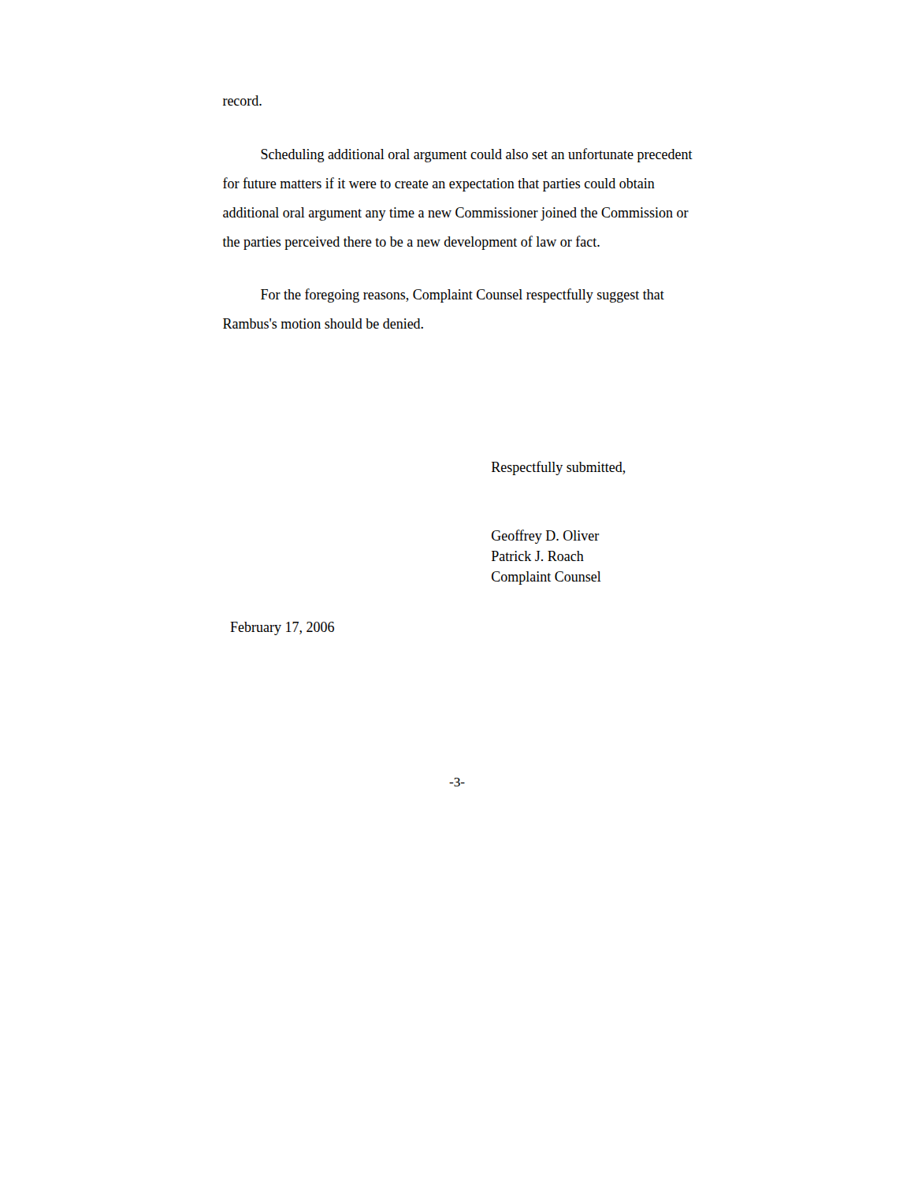record.
Scheduling additional oral argument could also set an unfortunate precedent for future matters if it were to create an expectation that parties could obtain additional oral argument any time a new Commissioner joined the Commission or the parties perceived there to be a new development of law or fact.
For the foregoing reasons, Complaint Counsel respectfully suggest that Rambus's motion should be denied.
Respectfully submitted,
Geoffrey D. Oliver
Patrick J. Roach
Complaint Counsel
February 17, 2006
-3-